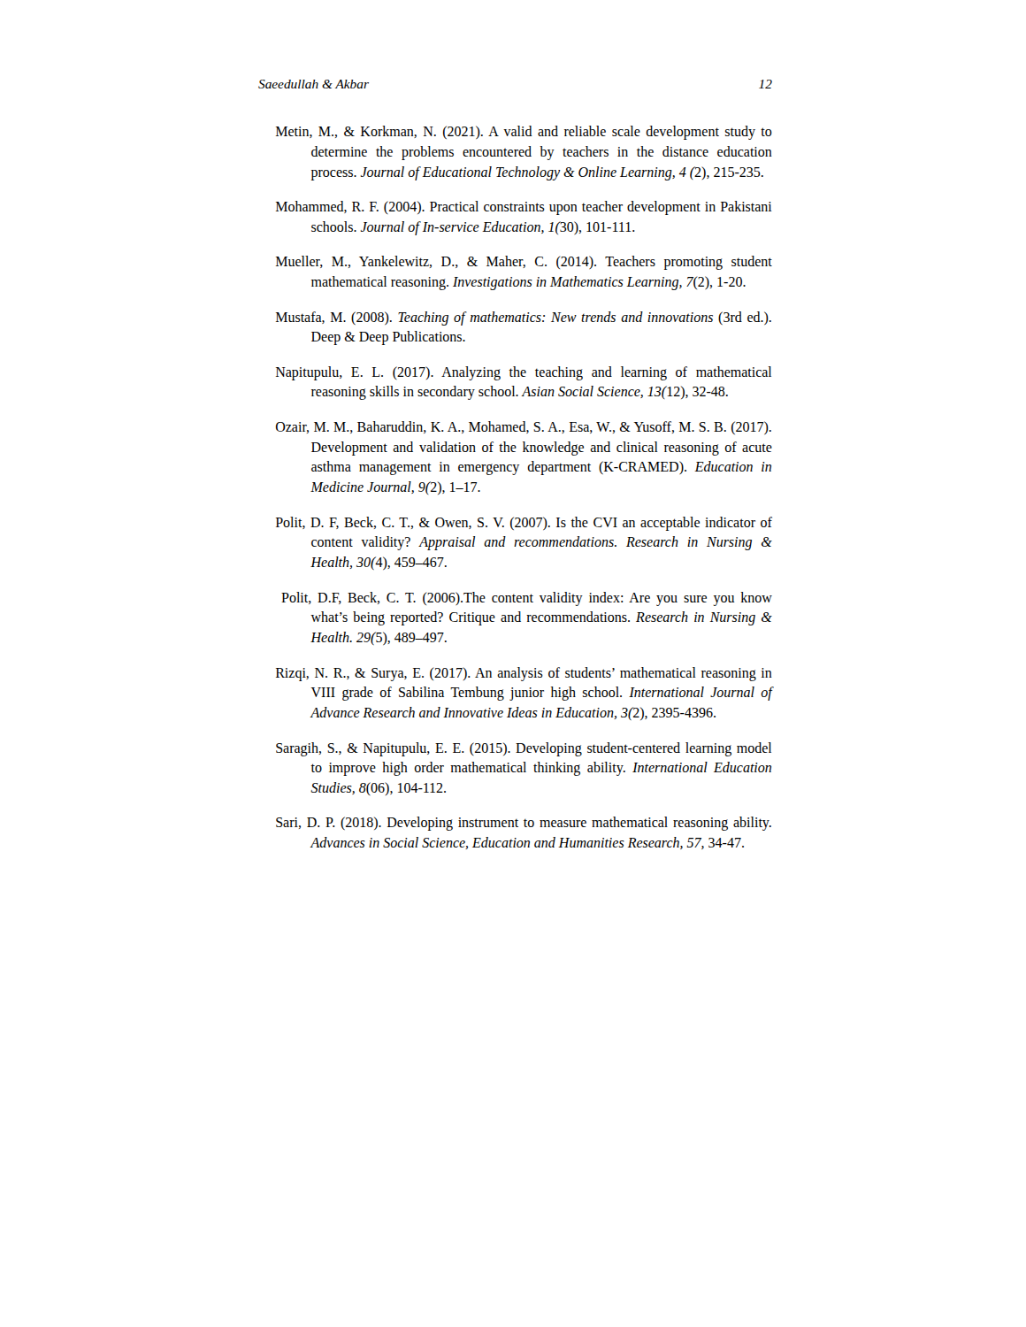Saeedullah & Akbar 12
Metin, M., & Korkman, N. (2021). A valid and reliable scale development study to determine the problems encountered by teachers in the distance education process. Journal of Educational Technology & Online Learning, 4 (2), 215-235.
Mohammed, R. F. (2004). Practical constraints upon teacher development in Pakistani schools. Journal of In-service Education, 1(30), 101-111.
Mueller, M., Yankelewitz, D., & Maher, C. (2014). Teachers promoting student mathematical reasoning. Investigations in Mathematics Learning, 7(2), 1-20.
Mustafa, M. (2008). Teaching of mathematics: New trends and innovations (3rd ed.). Deep & Deep Publications.
Napitupulu, E. L. (2017). Analyzing the teaching and learning of mathematical reasoning skills in secondary school. Asian Social Science, 13(12), 32-48.
Ozair, M. M., Baharuddin, K. A., Mohamed, S. A., Esa, W., & Yusoff, M. S. B. (2017). Development and validation of the knowledge and clinical reasoning of acute asthma management in emergency department (K-CRAMED). Education in Medicine Journal, 9(2), 1–17.
Polit, D. F, Beck, C. T., & Owen, S. V. (2007). Is the CVI an acceptable indicator of content validity? Appraisal and recommendations. Research in Nursing & Health, 30(4), 459–467.
Polit, D.F, Beck, C. T. (2006).The content validity index: Are you sure you know what’s being reported? Critique and recommendations. Research in Nursing & Health. 29(5), 489–497.
Rizqi, N. R., & Surya, E. (2017). An analysis of students’ mathematical reasoning in VIII grade of Sabilina Tembung junior high school. International Journal of Advance Research and Innovative Ideas in Education, 3(2), 2395-4396.
Saragih, S., & Napitupulu, E. E. (2015). Developing student-centered learning model to improve high order mathematical thinking ability. International Education Studies, 8(06), 104-112.
Sari, D. P. (2018). Developing instrument to measure mathematical reasoning ability. Advances in Social Science, Education and Humanities Research, 57, 34-47.